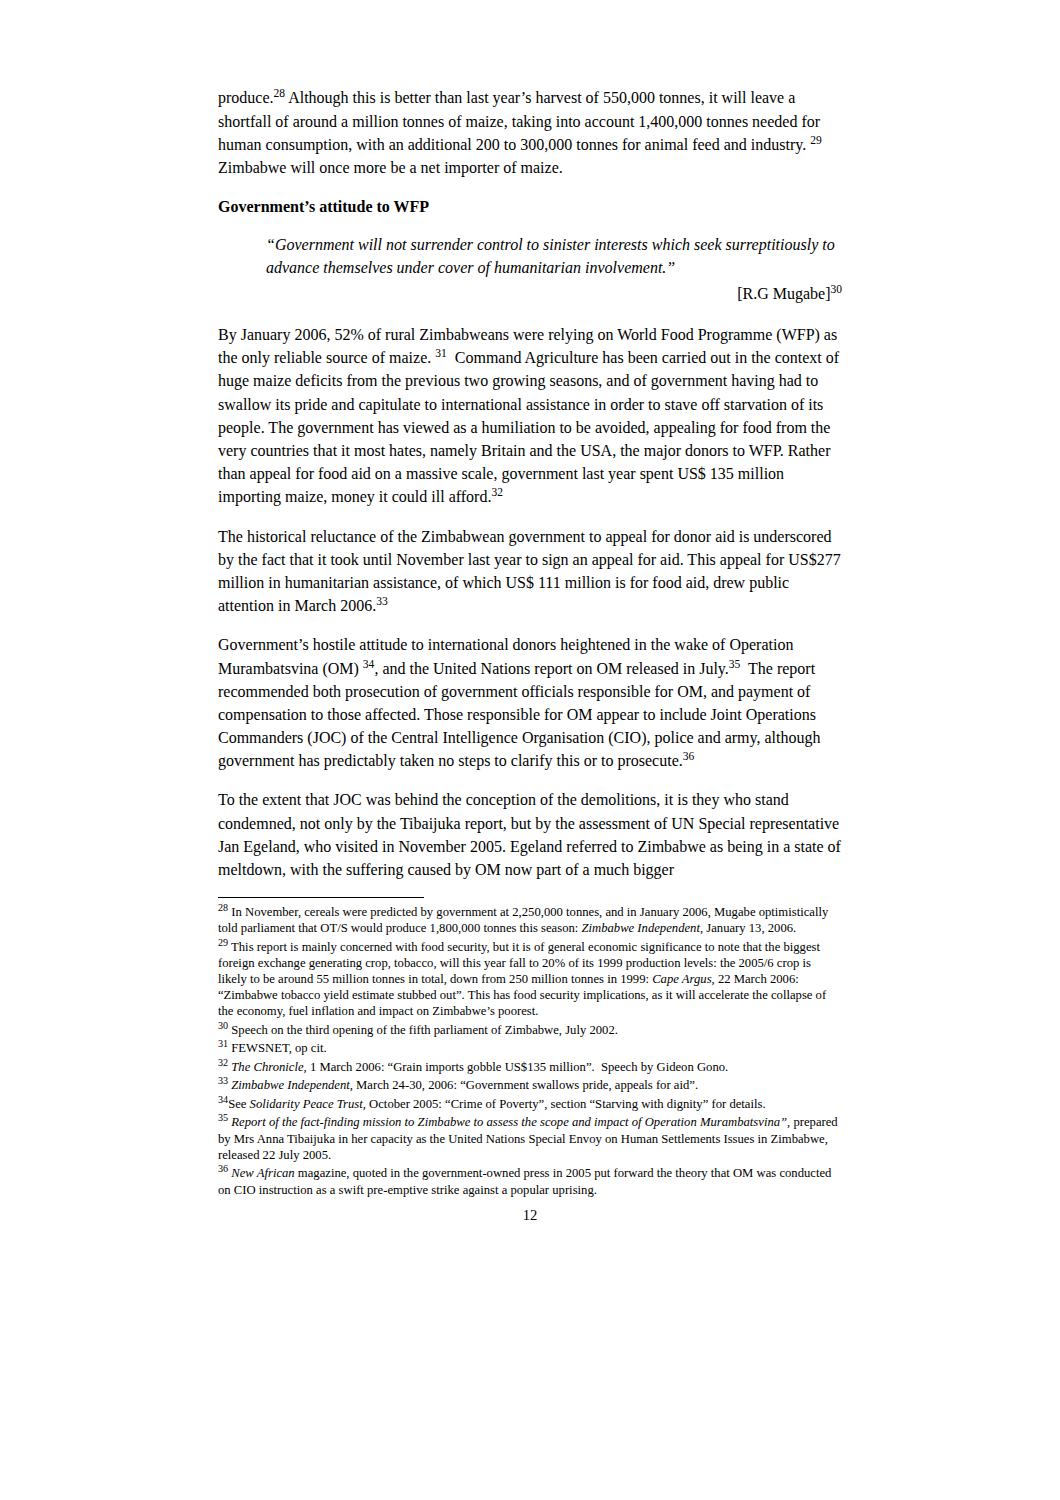produce.28 Although this is better than last year’s harvest of 550,000 tonnes, it will leave a shortfall of around a million tonnes of maize, taking into account 1,400,000 tonnes needed for human consumption, with an additional 200 to 300,000 tonnes for animal feed and industry. 29 Zimbabwe will once more be a net importer of maize.
Government’s attitude to WFP
“Government will not surrender control to sinister interests which seek surreptitiously to advance themselves under cover of humanitarian involvement.”
[R.G Mugabe]30
By January 2006, 52% of rural Zimbabweans were relying on World Food Programme (WFP) as the only reliable source of maize. 31 Command Agriculture has been carried out in the context of huge maize deficits from the previous two growing seasons, and of government having had to swallow its pride and capitulate to international assistance in order to stave off starvation of its people. The government has viewed as a humiliation to be avoided, appealing for food from the very countries that it most hates, namely Britain and the USA, the major donors to WFP. Rather than appeal for food aid on a massive scale, government last year spent US$ 135 million importing maize, money it could ill afford.32
The historical reluctance of the Zimbabwean government to appeal for donor aid is underscored by the fact that it took until November last year to sign an appeal for aid. This appeal for US$277 million in humanitarian assistance, of which US$ 111 million is for food aid, drew public attention in March 2006.33
Government’s hostile attitude to international donors heightened in the wake of Operation Murambatsvina (OM) 34, and the United Nations report on OM released in July.35 The report recommended both prosecution of government officials responsible for OM, and payment of compensation to those affected. Those responsible for OM appear to include Joint Operations Commanders (JOC) of the Central Intelligence Organisation (CIO), police and army, although government has predictably taken no steps to clarify this or to prosecute.36
To the extent that JOC was behind the conception of the demolitions, it is they who stand condemned, not only by the Tibaijuka report, but by the assessment of UN Special representative Jan Egeland, who visited in November 2005. Egeland referred to Zimbabwe as being in a state of meltdown, with the suffering caused by OM now part of a much bigger
28 In November, cereals were predicted by government at 2,250,000 tonnes, and in January 2006, Mugabe optimistically told parliament that OT/S would produce 1,800,000 tonnes this season: Zimbabwe Independent, January 13, 2006.
29 This report is mainly concerned with food security, but it is of general economic significance to note that the biggest foreign exchange generating crop, tobacco, will this year fall to 20% of its 1999 production levels: the 2005/6 crop is likely to be around 55 million tonnes in total, down from 250 million tonnes in 1999: Cape Argus, 22 March 2006: “Zimbabwe tobacco yield estimate stubbed out”. This has food security implications, as it will accelerate the collapse of the economy, fuel inflation and impact on Zimbabwe’s poorest.
30 Speech on the third opening of the fifth parliament of Zimbabwe, July 2002.
31 FEWSNET, op cit.
32 The Chronicle, 1 March 2006: “Grain imports gobble US$135 million”. Speech by Gideon Gono.
33 Zimbabwe Independent, March 24-30, 2006: “Government swallows pride, appeals for aid”.
34See Solidarity Peace Trust, October 2005: “Crime of Poverty”, section “Starving with dignity” for details.
35 Report of the fact-finding mission to Zimbabwe to assess the scope and impact of Operation Murambatsvina”, prepared by Mrs Anna Tibaijuka in her capacity as the United Nations Special Envoy on Human Settlements Issues in Zimbabwe, released 22 July 2005.
36 New African magazine, quoted in the government-owned press in 2005 put forward the theory that OM was conducted on CIO instruction as a swift pre-emptive strike against a popular uprising.
12